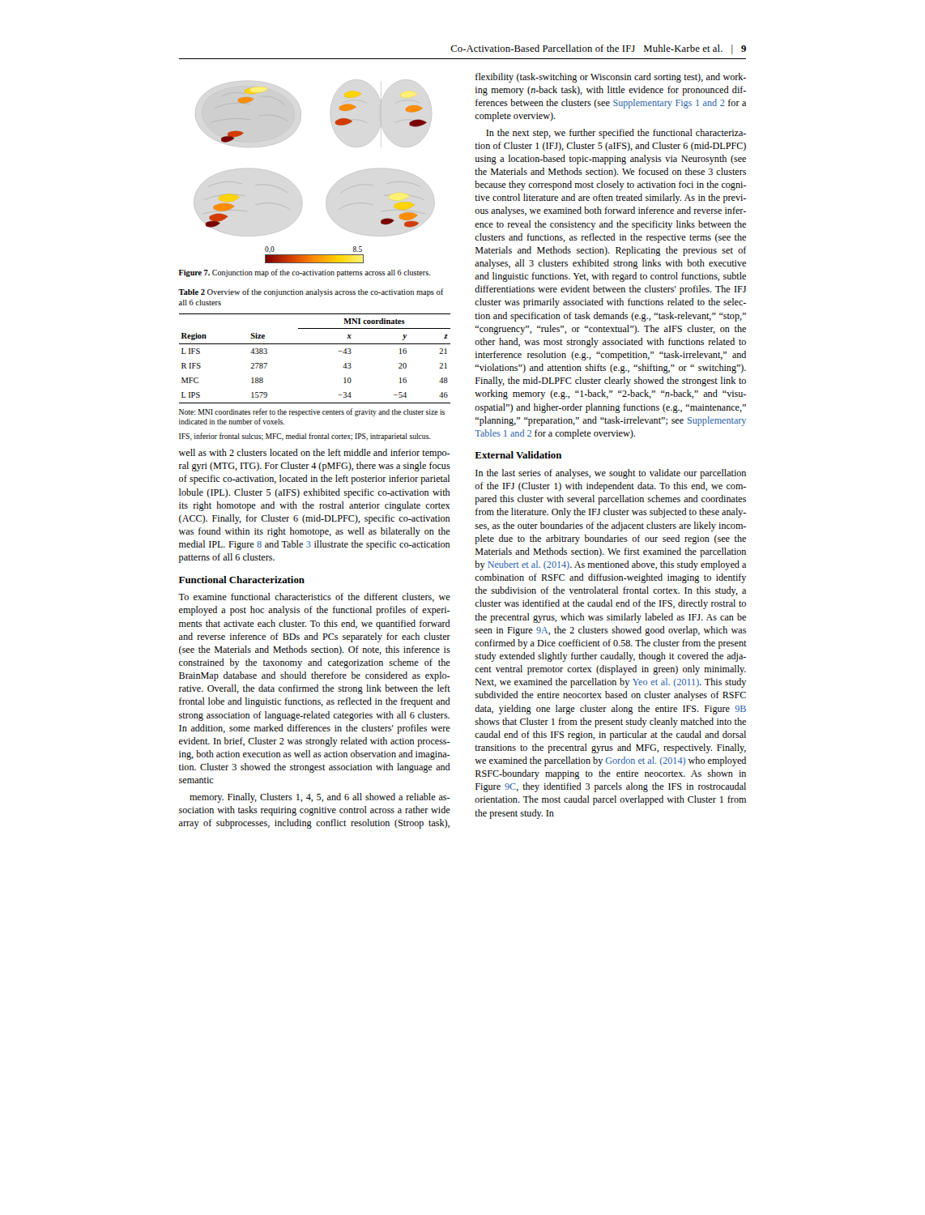Co-Activation-Based Parcellation of the IFJ Muhle-Karbe et al. | 9
0,08.5
Figure 7. Conjunction map of the co-activation patterns across all 6 clusters.
Table 2 Overview of the conjunction analysis across the co-activation maps of all 6 clusters
| Region | Size | MNI coordinates |
| --- | --- | --- |
| x | y | z |
| L IFS | 4383 | −43 | 16 | 21 |
| R IFS | 2787 | 43 | 20 | 21 |
| MFC | 188 | 10 | 16 | 48 |
| L IPS | 1579 | −34 | −54 | 46 |
Note: MNI coordinates refer to the respective centers of gravity and the cluster size is indicated in the number of voxels.
IFS, inferior frontal sulcus; MFC, medial frontal cortex; IPS, intraparietal sulcus.
well as with 2 clusters located on the left middle and inferior temporal gyri (MTG, ITG). For Cluster 4 (pMFG), there was a single focus of specific co-activation, located in the left posterior inferior parietal lobule (IPL). Cluster 5 (aIFS) exhibited specific co-activation with its right homotope and with the rostral anterior cingulate cortex (ACC). Finally, for Cluster 6 (mid-DLPFC), specific co-activation was found within its right homotope, as well as bilaterally on the medial IPL. Figure 8 and Table 3 illustrate the specific co-actication patterns of all 6 clusters.
Functional Characterization
To examine functional characteristics of the different clusters, we employed a post hoc analysis of the functional profiles of experiments that activate each cluster. To this end, we quantified forward and reverse inference of BDs and PCs separately for each cluster (see the Materials and Methods section). Of note, this inference is constrained by the taxonomy and categorization scheme of the BrainMap database and should therefore be considered as explorative. Overall, the data confirmed the strong link between the left frontal lobe and linguistic functions, as reflected in the frequent and strong association of language-related categories with all 6 clusters. In addition, some marked differences in the clusters' profiles were evident. In brief, Cluster 2 was strongly related with action processing, both action execution as well as action observation and imagination. Cluster 3 showed the strongest association with language and semantic
memory. Finally, Clusters 1, 4, 5, and 6 all showed a reliable association with tasks requiring cognitive control across a rather wide array of subprocesses, including conflict resolution (Stroop task), flexibility (task-switching or Wisconsin card sorting test), and working memory (n-back task), with little evidence for pronounced differences between the clusters (see Supplementary Figs 1 and 2 for a complete overview).
In the next step, we further specified the functional characterization of Cluster 1 (IFJ), Cluster 5 (aIFS), and Cluster 6 (mid-DLPFC) using a location-based topic-mapping analysis via Neurosynth (see the Materials and Methods section). We focused on these 3 clusters because they correspond most closely to activation foci in the cognitive control literature and are often treated similarly. As in the previous analyses, we examined both forward inference and reverse inference to reveal the consistency and the specificity links between the clusters and functions, as reflected in the respective terms (see the Materials and Methods section). Replicating the previous set of analyses, all 3 clusters exhibited strong links with both executive and linguistic functions. Yet, with regard to control functions, subtle differentiations were evident between the clusters' profiles. The IFJ cluster was primarily associated with functions related to the selection and specification of task demands (e.g., “task-relevant,” “stop,” “congruency”, “rules”, or “contextual”). The aIFS cluster, on the other hand, was most strongly associated with functions related to interference resolution (e.g., “competition,” “task-irrelevant,” and “violations”) and attention shifts (e.g., “shifting,” or “ switching”). Finally, the mid-DLPFC cluster clearly showed the strongest link to working memory (e.g., “1-back,” “2-back,” “n-back,” and “visuospatial”) and higher-order planning functions (e.g., “maintenance,” “planning,” “preparation,” and “task-irrelevant”; see Supplementary Tables 1 and 2 for a complete overview).
External Validation
In the last series of analyses, we sought to validate our parcellation of the IFJ (Cluster 1) with independent data. To this end, we compared this cluster with several parcellation schemes and coordinates from the literature. Only the IFJ cluster was subjected to these analyses, as the outer boundaries of the adjacent clusters are likely incomplete due to the arbitrary boundaries of our seed region (see the Materials and Methods section). We first examined the parcellation by Neubert et al. (2014). As mentioned above, this study employed a combination of RSFC and diffusion-weighted imaging to identify the subdivision of the ventrolateral frontal cortex. In this study, a cluster was identified at the caudal end of the IFS, directly rostral to the precentral gyrus, which was similarly labeled as IFJ. As can be seen in Figure 9A, the 2 clusters showed good overlap, which was confirmed by a Dice coefficient of 0.58. The cluster from the present study extended slightly further caudally, though it covered the adjacent ventral premotor cortex (displayed in green) only minimally. Next, we examined the parcellation by Yeo et al. (2011). This study subdivided the entire neocortex based on cluster analyses of RSFC data, yielding one large cluster along the entire IFS. Figure 9B shows that Cluster 1 from the present study cleanly matched into the caudal end of this IFS region, in particular at the caudal and dorsal transitions to the precentral gyrus and MFG, respectively. Finally, we examined the parcellation by Gordon et al. (2014) who employed RSFC-boundary mapping to the entire neocortex. As shown in Figure 9C, they identified 3 parcels along the IFS in rostrocaudal orientation. The most caudal parcel overlapped with Cluster 1 from the present study. In